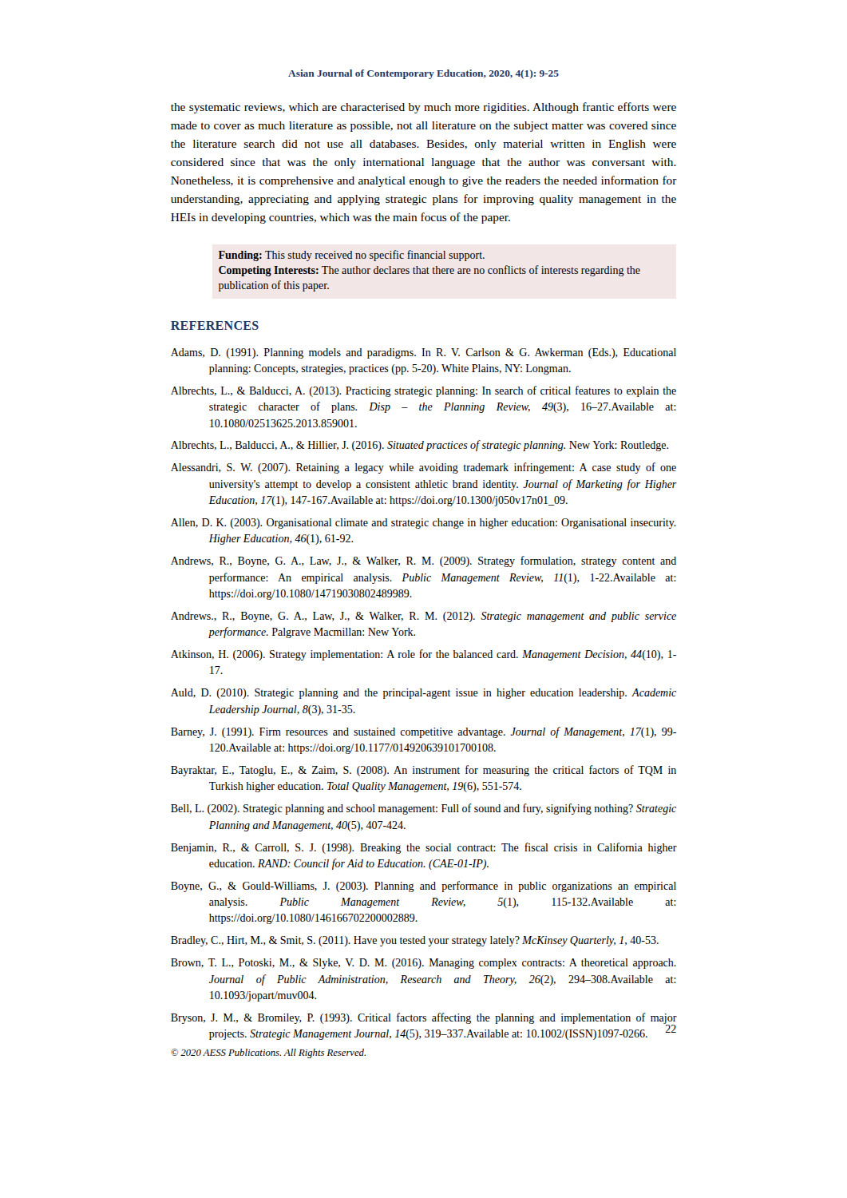Asian Journal of Contemporary Education, 2020, 4(1): 9-25
the systematic reviews, which are characterised by much more rigidities. Although frantic efforts were made to cover as much literature as possible, not all literature on the subject matter was covered since the literature search did not use all databases. Besides, only material written in English were considered since that was the only international language that the author was conversant with. Nonetheless, it is comprehensive and analytical enough to give the readers the needed information for understanding, appreciating and applying strategic plans for improving quality management in the HEIs in developing countries, which was the main focus of the paper.
Funding: This study received no specific financial support.
Competing Interests: The author declares that there are no conflicts of interests regarding the publication of this paper.
REFERENCES
Adams, D. (1991). Planning models and paradigms. In R. V. Carlson & G. Awkerman (Eds.), Educational planning: Concepts, strategies, practices (pp. 5-20). White Plains, NY: Longman.
Albrechts, L., & Balducci, A. (2013). Practicing strategic planning: In search of critical features to explain the strategic character of plans. Disp – the Planning Review, 49(3), 16–27.Available at: 10.1080/02513625.2013.859001.
Albrechts, L., Balducci, A., & Hillier, J. (2016). Situated practices of strategic planning. New York: Routledge.
Alessandri, S. W. (2007). Retaining a legacy while avoiding trademark infringement: A case study of one university's attempt to develop a consistent athletic brand identity. Journal of Marketing for Higher Education, 17(1), 147-167.Available at: https://doi.org/10.1300/j050v17n01_09.
Allen, D. K. (2003). Organisational climate and strategic change in higher education: Organisational insecurity. Higher Education, 46(1), 61-92.
Andrews, R., Boyne, G. A., Law, J., & Walker, R. M. (2009). Strategy formulation, strategy content and performance: An empirical analysis. Public Management Review, 11(1), 1-22.Available at: https://doi.org/10.1080/14719030802489989.
Andrews., R., Boyne, G. A., Law, J., & Walker, R. M. (2012). Strategic management and public service performance. Palgrave Macmillan: New York.
Atkinson, H. (2006). Strategy implementation: A role for the balanced card. Management Decision, 44(10), 1-17.
Auld, D. (2010). Strategic planning and the principal-agent issue in higher education leadership. Academic Leadership Journal, 8(3), 31-35.
Barney, J. (1991). Firm resources and sustained competitive advantage. Journal of Management, 17(1), 99-120.Available at: https://doi.org/10.1177/014920639101700108.
Bayraktar, E., Tatoglu, E., & Zaim, S. (2008). An instrument for measuring the critical factors of TQM in Turkish higher education. Total Quality Management, 19(6), 551-574.
Bell, L. (2002). Strategic planning and school management: Full of sound and fury, signifying nothing? Strategic Planning and Management, 40(5), 407-424.
Benjamin, R., & Carroll, S. J. (1998). Breaking the social contract: The fiscal crisis in California higher education. RAND: Council for Aid to Education. (CAE-01-IP).
Boyne, G., & Gould-Williams, J. (2003). Planning and performance in public organizations an empirical analysis. Public Management Review, 5(1), 115-132.Available at: https://doi.org/10.1080/146166702200002889.
Bradley, C., Hirt, M., & Smit, S. (2011). Have you tested your strategy lately? McKinsey Quarterly, 1, 40-53.
Brown, T. L., Potoski, M., & Slyke, V. D. M. (2016). Managing complex contracts: A theoretical approach. Journal of Public Administration, Research and Theory, 26(2), 294–308.Available at: 10.1093/jopart/muv004.
Bryson, J. M., & Bromiley, P. (1993). Critical factors affecting the planning and implementation of major projects. Strategic Management Journal, 14(5), 319–337.Available at: 10.1002/(ISSN)1097-0266.
22
© 2020 AESS Publications. All Rights Reserved.